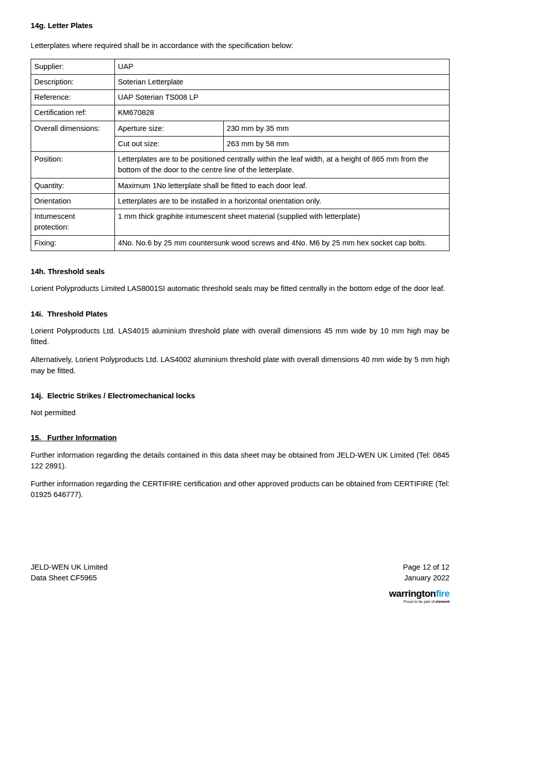14g. Letter Plates
Letterplates where required shall be in accordance with the specification below:
| Supplier: | UAP |
| Description: | Soterian Letterplate |
| Reference: | UAP Soterian TS008 LP |
| Certification ref: | KM670828 |
| Overall dimensions: | Aperture size: | 230 mm by 35 mm |
| Cut out size: | 263 mm by 58 mm |
| Position: | Letterplates are to be positioned centrally within the leaf width, at a height of 865 mm from the bottom of the door to the centre line of the letterplate. |
| Quantity: | Maximum 1No letterplate shall be fitted to each door leaf. |
| Orientation | Letterplates are to be installed in a horizontal orientation only. |
| Intumescent protection: | 1 mm thick graphite intumescent sheet material (supplied with letterplate) |
| Fixing: | 4No. No.6 by 25 mm countersunk wood screws and 4No. M6 by 25 mm hex socket cap bolts. |
14h. Threshold seals
Lorient Polyproducts Limited LAS8001SI automatic threshold seals may be fitted centrally in the bottom edge of the door leaf.
14i. Threshold Plates
Lorient Polyproducts Ltd. LAS4015 aluminium threshold plate with overall dimensions 45 mm wide by 10 mm high may be fitted.
Alternatively, Lorient Polyproducts Ltd. LAS4002 aluminium threshold plate with overall dimensions 40 mm wide by 5 mm high may be fitted.
14j. Electric Strikes / Electromechanical locks
Not permitted
15. Further Information
Further information regarding the details contained in this data sheet may be obtained from JELD-WEN UK Limited (Tel: 0845 122 2891).
Further information regarding the CERTIFIRE certification and other approved products can be obtained from CERTIFIRE (Tel: 01925 646777).
JELD-WEN UK Limited
Data Sheet CF5965
Page 12 of 12
January 2022
warringtonfire Proud to be part of element